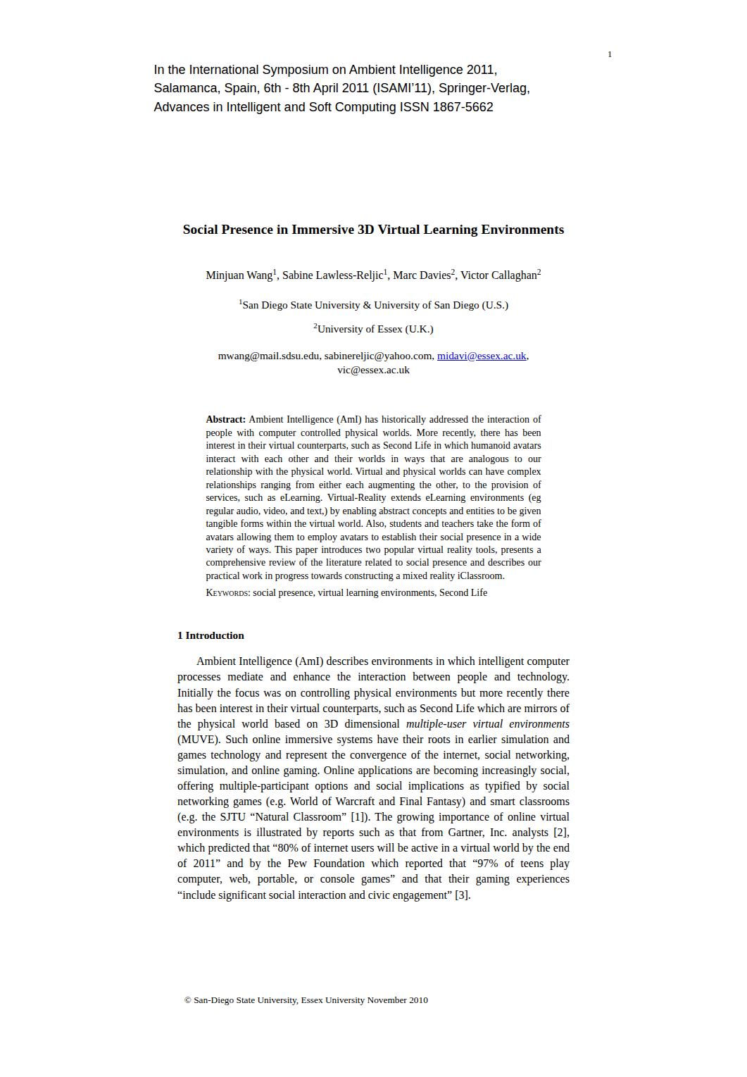1
In the International Symposium on Ambient Intelligence 2011, Salamanca, Spain, 6th - 8th April 2011 (ISAMI’11), Springer-Verlag, Advances in Intelligent and Soft Computing ISSN 1867-5662
Social Presence in Immersive 3D Virtual Learning Environments
Minjuan Wang1, Sabine Lawless-Reljic1, Marc Davies2, Victor Callaghan2
1San Diego State University & University of San Diego (U.S.)
2University of Essex (U.K.)
mwang@mail.sdsu.edu, sabinereljic@yahoo.com, midavi@essex.ac.uk,
vic@essex.ac.uk
Abstract: Ambient Intelligence (AmI) has historically addressed the interaction of people with computer controlled physical worlds. More recently, there has been interest in their virtual counterparts, such as Second Life in which humanoid avatars interact with each other and their worlds in ways that are analogous to our relationship with the physical world. Virtual and physical worlds can have complex relationships ranging from either each augmenting the other, to the provision of services, such as eLearning. Virtual-Reality extends eLearning environments (eg regular audio, video, and text,) by enabling abstract concepts and entities to be given tangible forms within the virtual world. Also, students and teachers take the form of avatars allowing them to employ avatars to establish their social presence in a wide variety of ways. This paper introduces two popular virtual reality tools, presents a comprehensive review of the literature related to social presence and describes our practical work in progress towards constructing a mixed reality iClassroom.
Keywords: social presence, virtual learning environments, Second Life
1 Introduction
Ambient Intelligence (AmI) describes environments in which intelligent computer processes mediate and enhance the interaction between people and technology. Initially the focus was on controlling physical environments but more recently there has been interest in their virtual counterparts, such as Second Life which are mirrors of the physical world based on 3D dimensional multiple-user virtual environments (MUVE). Such online immersive systems have their roots in earlier simulation and games technology and represent the convergence of the internet, social networking, simulation, and online gaming. Online applications are becoming increasingly social, offering multiple-participant options and social implications as typified by social networking games (e.g. World of Warcraft and Final Fantasy) and smart classrooms (e.g. the SJTU “Natural Classroom” [1]). The growing importance of online virtual environments is illustrated by reports such as that from Gartner, Inc. analysts [2], which predicted that “80% of internet users will be active in a virtual world by the end of 2011” and by the Pew Foundation which reported that “97% of teens play computer, web, portable, or console games” and that their gaming experiences “include significant social interaction and civic engagement” [3].
© San-Diego State University, Essex University November 2010